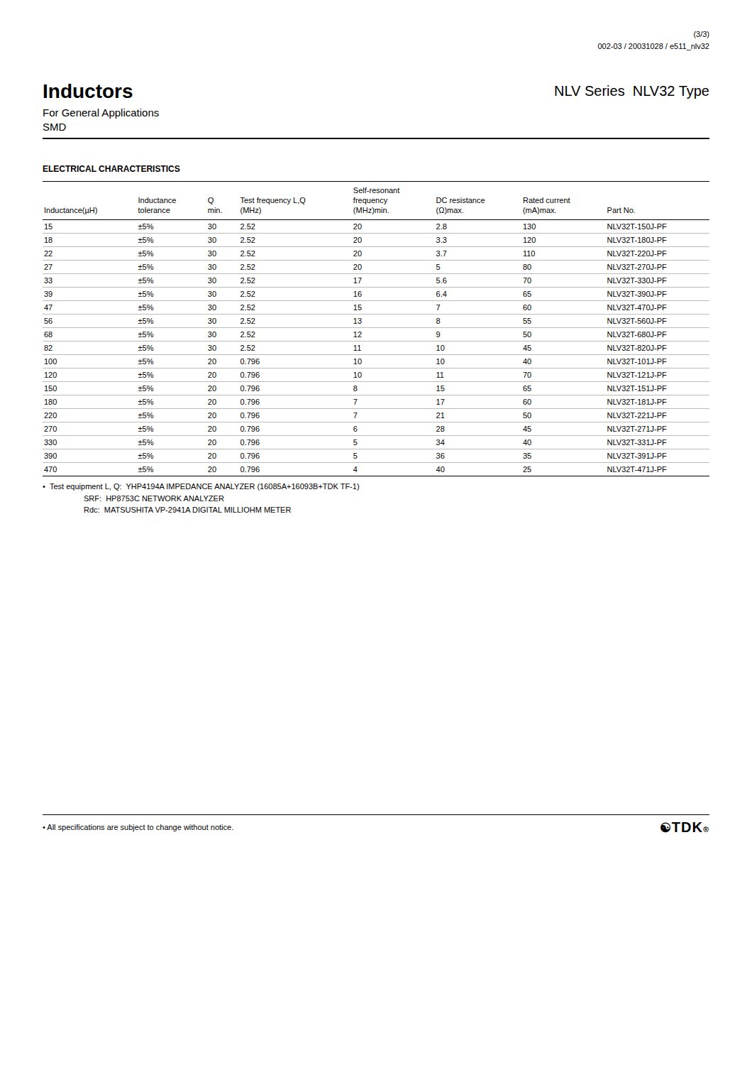(3/3)
002-03 / 20031028 / e511_nlv32
Inductors
For General Applications
SMD
NLV Series NLV32 Type
ELECTRICAL CHARACTERISTICS
| Inductance(µH) | Inductance tolerance | Q min. | Test frequency L,Q (MHz) | Self-resonant frequency (MHz)min. | DC resistance (Ω)max. | Rated current (mA)max. | Part No. |
| --- | --- | --- | --- | --- | --- | --- | --- |
| 15 | ±5% | 30 | 2.52 | 20 | 2.8 | 130 | NLV32T-150J-PF |
| 18 | ±5% | 30 | 2.52 | 20 | 3.3 | 120 | NLV32T-180J-PF |
| 22 | ±5% | 30 | 2.52 | 20 | 3.7 | 110 | NLV32T-220J-PF |
| 27 | ±5% | 30 | 2.52 | 20 | 5 | 80 | NLV32T-270J-PF |
| 33 | ±5% | 30 | 2.52 | 17 | 5.6 | 70 | NLV32T-330J-PF |
| 39 | ±5% | 30 | 2.52 | 16 | 6.4 | 65 | NLV32T-390J-PF |
| 47 | ±5% | 30 | 2.52 | 15 | 7 | 60 | NLV32T-470J-PF |
| 56 | ±5% | 30 | 2.52 | 13 | 8 | 55 | NLV32T-560J-PF |
| 68 | ±5% | 30 | 2.52 | 12 | 9 | 50 | NLV32T-680J-PF |
| 82 | ±5% | 30 | 2.52 | 11 | 10 | 45 | NLV32T-820J-PF |
| 100 | ±5% | 20 | 0.796 | 10 | 10 | 40 | NLV32T-101J-PF |
| 120 | ±5% | 20 | 0.796 | 10 | 11 | 70 | NLV32T-121J-PF |
| 150 | ±5% | 20 | 0.796 | 8 | 15 | 65 | NLV32T-151J-PF |
| 180 | ±5% | 20 | 0.796 | 7 | 17 | 60 | NLV32T-181J-PF |
| 220 | ±5% | 20 | 0.796 | 7 | 21 | 50 | NLV32T-221J-PF |
| 270 | ±5% | 20 | 0.796 | 6 | 28 | 45 | NLV32T-271J-PF |
| 330 | ±5% | 20 | 0.796 | 5 | 34 | 40 | NLV32T-331J-PF |
| 390 | ±5% | 20 | 0.796 | 5 | 36 | 35 | NLV32T-391J-PF |
| 470 | ±5% | 20 | 0.796 | 4 | 40 | 25 | NLV32T-471J-PF |
•Test equipment L, Q: YHP4194A IMPEDANCE ANALYZER (16085A+16093B+TDK TF-1)
SRF: HP8753C NETWORK ANALYZER
Rdc: MATSUSHITA VP-2941A DIGITAL MILLIOHM METER
• All specifications are subject to change without notice.
☯TDK®